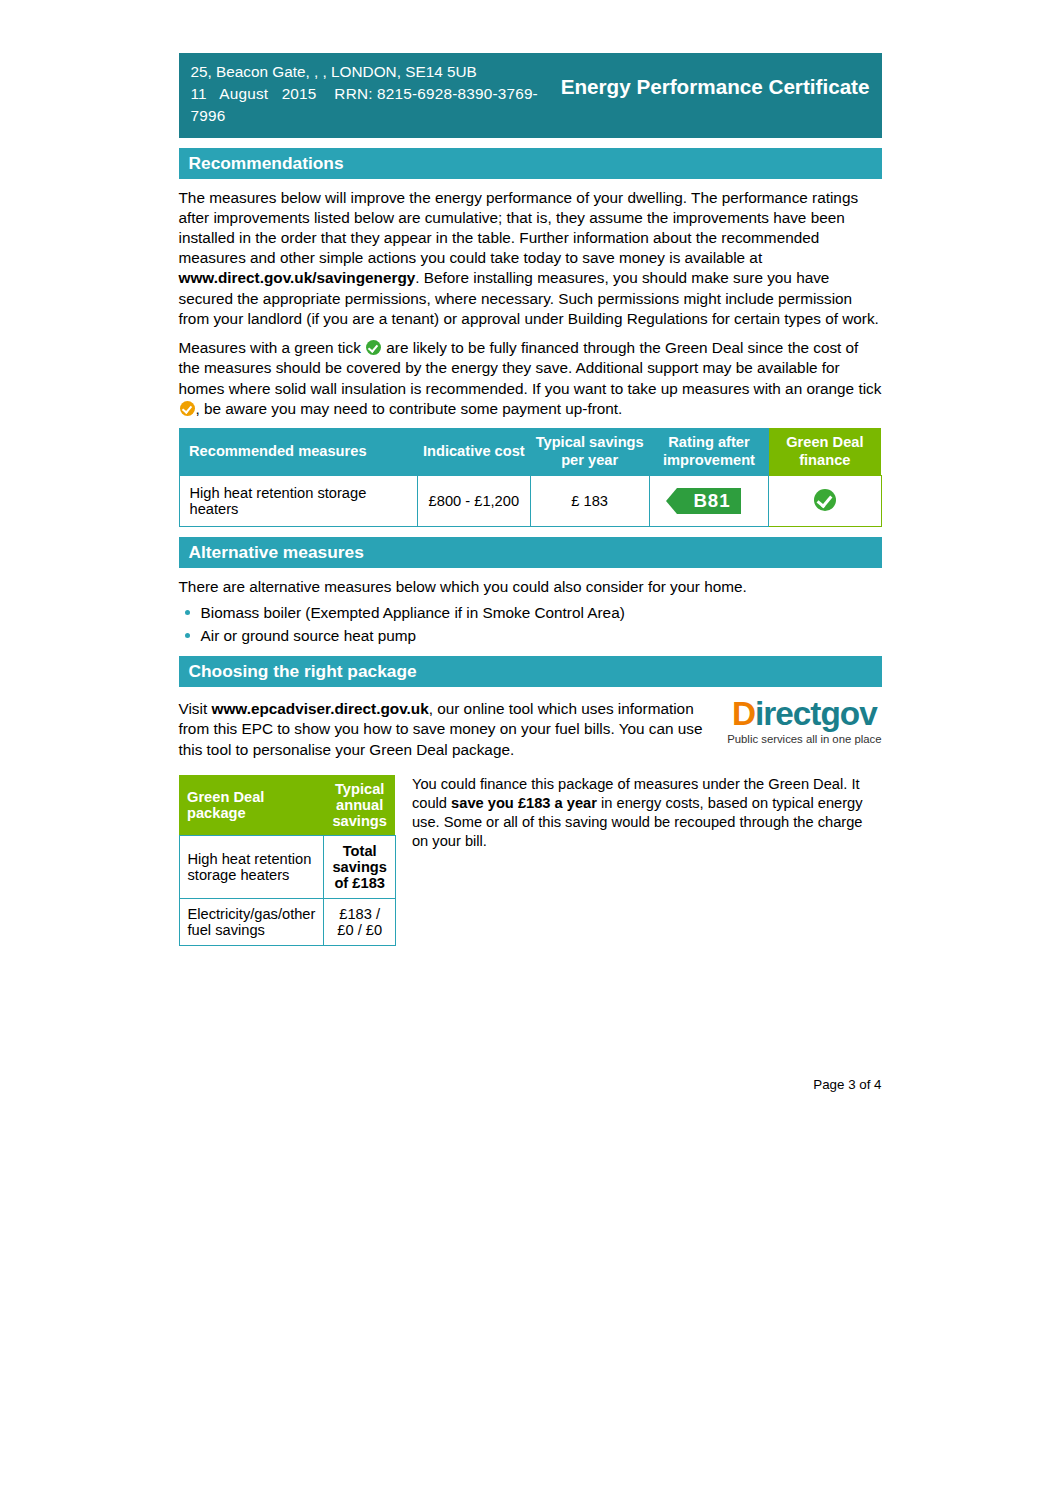25, Beacon Gate, , , LONDON, SE14 5UB
11 August 2015 RRN: 8215-6928-8390-3769-7996
Energy Performance Certificate
Recommendations
The measures below will improve the energy performance of your dwelling. The performance ratings after improvements listed below are cumulative; that is, they assume the improvements have been installed in the order that they appear in the table. Further information about the recommended measures and other simple actions you could take today to save money is available at www.direct.gov.uk/savingenergy. Before installing measures, you should make sure you have secured the appropriate permissions, where necessary. Such permissions might include permission from your landlord (if you are a tenant) or approval under Building Regulations for certain types of work.
Measures with a green tick are likely to be fully financed through the Green Deal since the cost of the measures should be covered by the energy they save. Additional support may be available for homes where solid wall insulation is recommended. If you want to take up measures with an orange tick , be aware you may need to contribute some payment up-front.
| Recommended measures | Indicative cost | Typical savings per year | Rating after improvement | Green Deal finance |
| --- | --- | --- | --- | --- |
| High heat retention storage heaters | £800 - £1,200 | £ 183 | B81 | |
Alternative measures
There are alternative measures below which you could also consider for your home.
Biomass boiler (Exempted Appliance if in Smoke Control Area)
Air or ground source heat pump
Choosing the right package
Visit www.epcadviser.direct.gov.uk, our online tool which uses information from this EPC to show you how to save money on your fuel bills. You can use this tool to personalise your Green Deal package.
Directgov
Public services all in one place
| Green Deal package | Typical annual savings |
| --- | --- |
| High heat retention storage heaters | Total savings of £183 |
| Electricity/gas/other fuel savings | £183 / £0 / £0 |
You could finance this package of measures under the Green Deal. It could save you £183 a year in energy costs, based on typical energy use. Some or all of this saving would be recouped through the charge on your bill.
Page 3 of 4